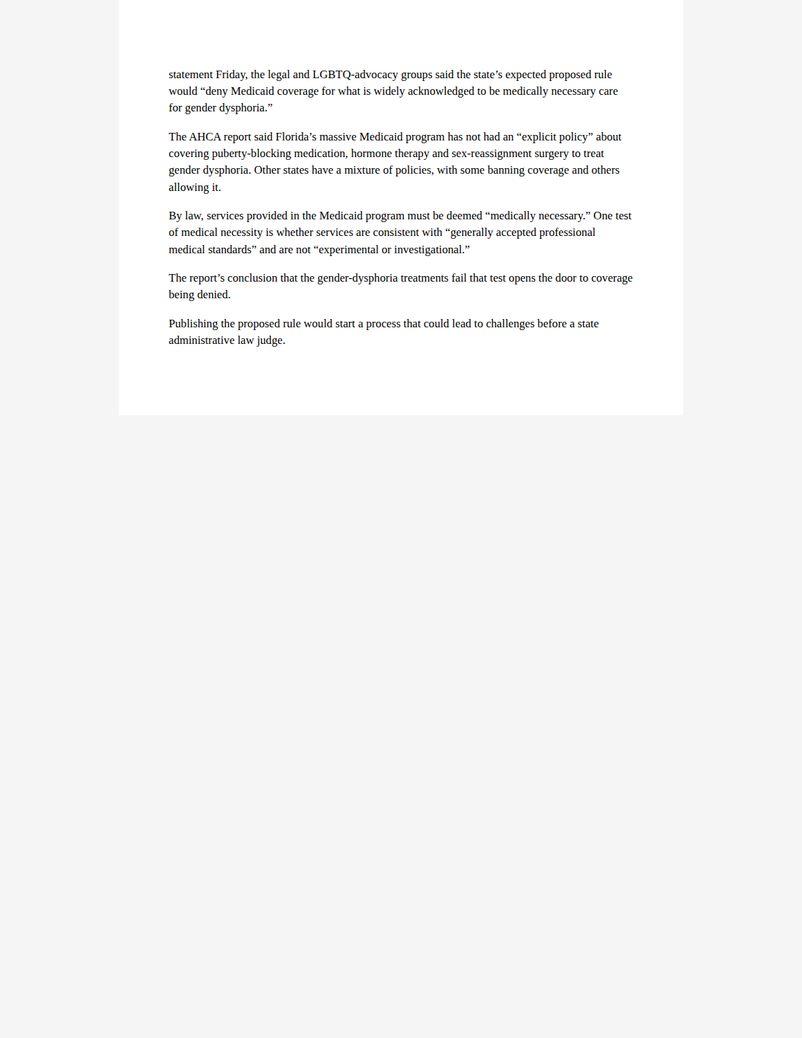statement Friday, the legal and LGBTQ-advocacy groups said the state’s expected proposed rule would “deny Medicaid coverage for what is widely acknowledged to be medically necessary care for gender dysphoria.”
The AHCA report said Florida’s massive Medicaid program has not had an “explicit policy” about covering puberty-blocking medication, hormone therapy and sex-reassignment surgery to treat gender dysphoria. Other states have a mixture of policies, with some banning coverage and others allowing it.
By law, services provided in the Medicaid program must be deemed “medically necessary.” One test of medical necessity is whether services are consistent with “generally accepted professional medical standards” and are not “experimental or investigational.”
The report’s conclusion that the gender-dysphoria treatments fail that test opens the door to coverage being denied.
Publishing the proposed rule would start a process that could lead to challenges before a state administrative law judge.